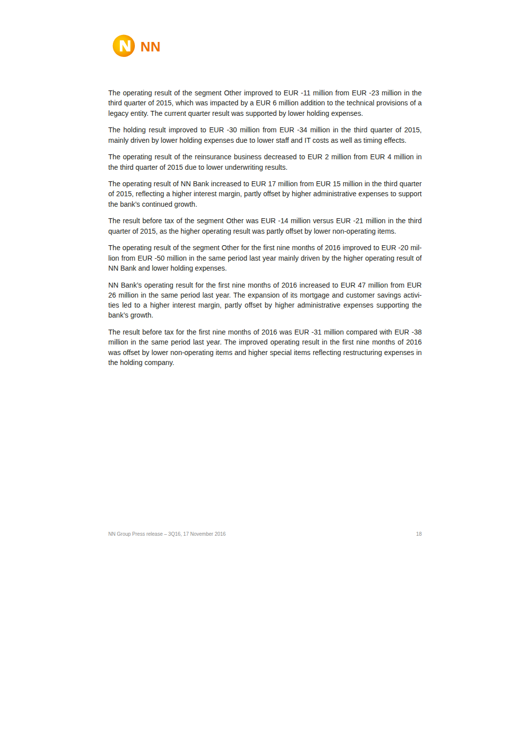NN
The operating result of the segment Other improved to EUR -11 million from EUR -23 million in the third quarter of 2015, which was impacted by a EUR 6 million addition to the technical provisions of a legacy entity. The current quarter result was supported by lower holding expenses.
The holding result improved to EUR -30 million from EUR -34 million in the third quarter of 2015, mainly driven by lower holding expenses due to lower staff and IT costs as well as timing effects.
The operating result of the reinsurance business decreased to EUR 2 million from EUR 4 million in the third quarter of 2015 due to lower underwriting results.
The operating result of NN Bank increased to EUR 17 million from EUR 15 million in the third quarter of 2015, reflecting a higher interest margin, partly offset by higher administrative expenses to support the bank’s continued growth.
The result before tax of the segment Other was EUR -14 million versus EUR -21 million in the third quarter of 2015, as the higher operating result was partly offset by lower non-operating items.
The operating result of the segment Other for the first nine months of 2016 improved to EUR -20 million from EUR -50 million in the same period last year mainly driven by the higher operating result of NN Bank and lower holding expenses.
NN Bank’s operating result for the first nine months of 2016 increased to EUR 47 million from EUR 26 million in the same period last year. The expansion of its mortgage and customer savings activities led to a higher interest margin, partly offset by higher administrative expenses supporting the bank’s growth.
The result before tax for the first nine months of 2016 was EUR -31 million compared with EUR -38 million in the same period last year. The improved operating result in the first nine months of 2016 was offset by lower non-operating items and higher special items reflecting restructuring expenses in the holding company.
NN Group Press release – 3Q16, 17 November 2016 18